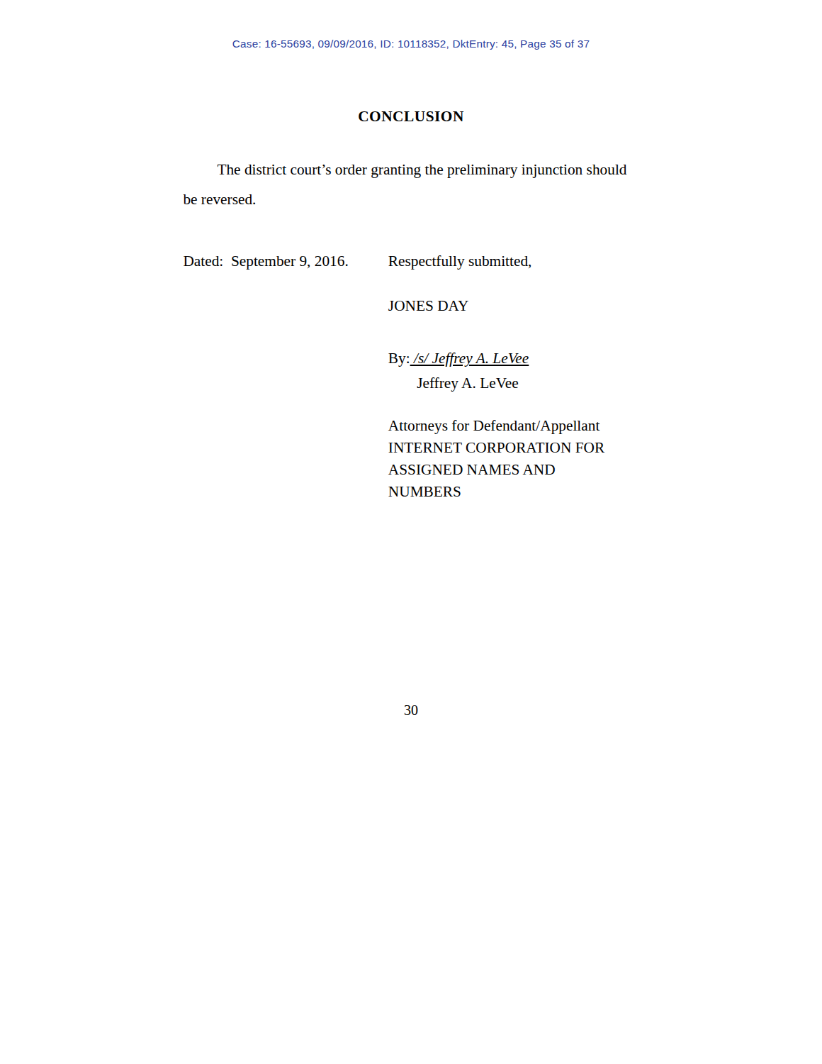Case: 16-55693, 09/09/2016, ID: 10118352, DktEntry: 45, Page 35 of 37
CONCLUSION
The district court’s order granting the preliminary injunction should be reversed.
| Dated: September 9, 2016. | Respectfully submitted, JONES DAY By: /s/ Jeffrey A. LeVee Jeffrey A. LeVee Attorneys for Defendant/Appellant INTERNET CORPORATION FOR ASSIGNED NAMES AND NUMBERS |
30